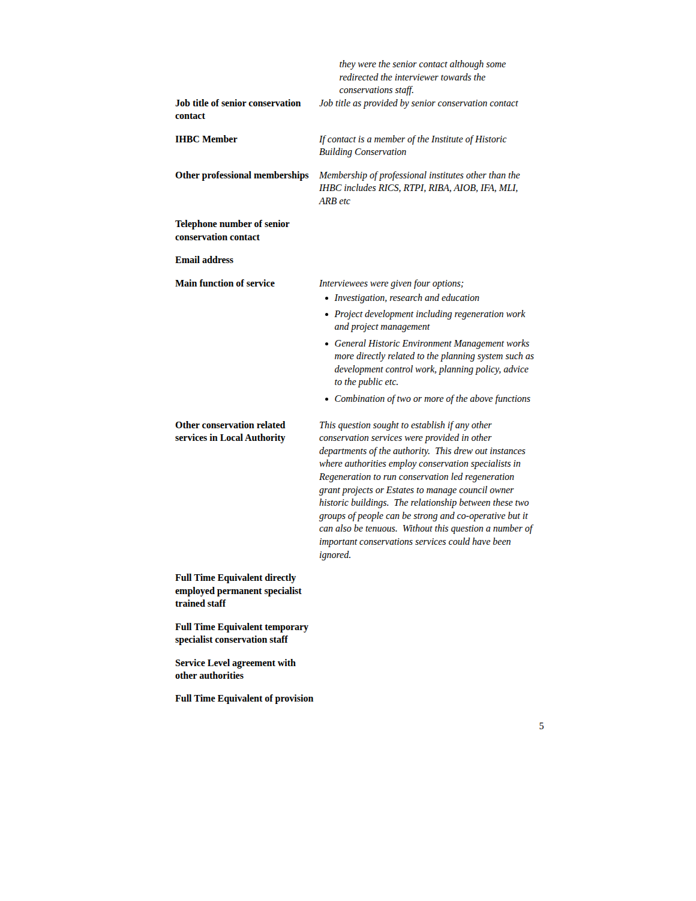they were the senior contact although some redirected the interviewer towards the conservations staff.
| Job title of senior conservation contact | Job title as provided by senior conservation contact |
| IHBC Member | If contact is a member of the Institute of Historic Building Conservation |
| Other professional memberships | Membership of professional institutes other than the IHBC includes RICS, RTPI, RIBA, AIOB, IFA, MLI, ARB etc |
| Telephone number of senior conservation contact | |
| Email address | |
| Main function of service | Interviewees were given four options; Investigation, research and education Project development including regeneration work and project management General Historic Environment Management works more directly related to the planning system such as development control work, planning policy, advice to the public etc. Combination of two or more of the above functions |
| Other conservation related services in Local Authority | This question sought to establish if any other conservation services were provided in other departments of the authority. This drew out instances where authorities employ conservation specialists in Regeneration to run conservation led regeneration grant projects or Estates to manage council owner historic buildings. The relationship between these two groups of people can be strong and co-operative but it can also be tenuous. Without this question a number of important conservations services could have been ignored. |
| Full Time Equivalent directly employed permanent specialist trained staff | |
| Full Time Equivalent temporary specialist conservation staff | |
| Service Level agreement with other authorities | |
| Full Time Equivalent of provision | |
5